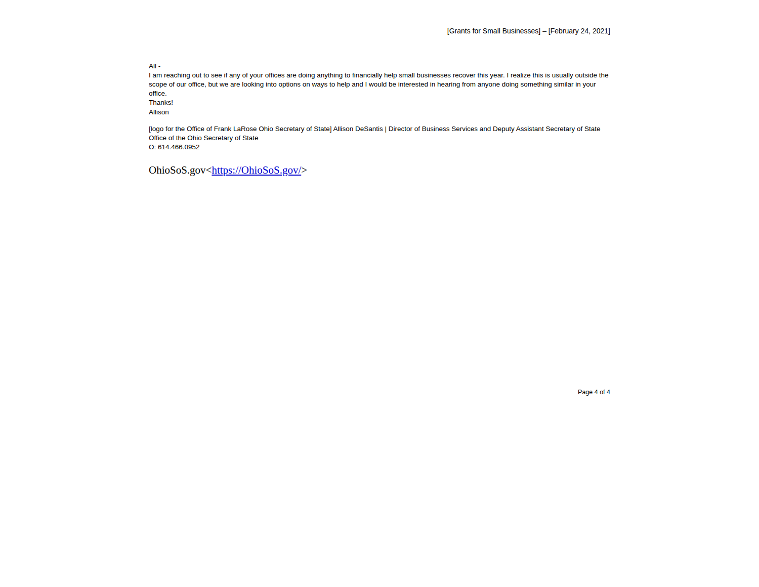[Grants for Small Businesses] – [February 24, 2021]
All -
I am reaching out to see if any of your offices are doing anything to financially help small businesses recover this year. I realize this is usually outside the scope of our office, but we are looking into options on ways to help and I would be interested in hearing from anyone doing something similar in your office.
Thanks!
Allison
[logo for the Office of Frank LaRose Ohio Secretary of State] Allison DeSantis | Director of Business Services and Deputy Assistant Secretary of State Office of the Ohio Secretary of State
O: 614.466.0952
OhioSoS.gov<https://OhioSoS.gov/>
Page 4 of 4